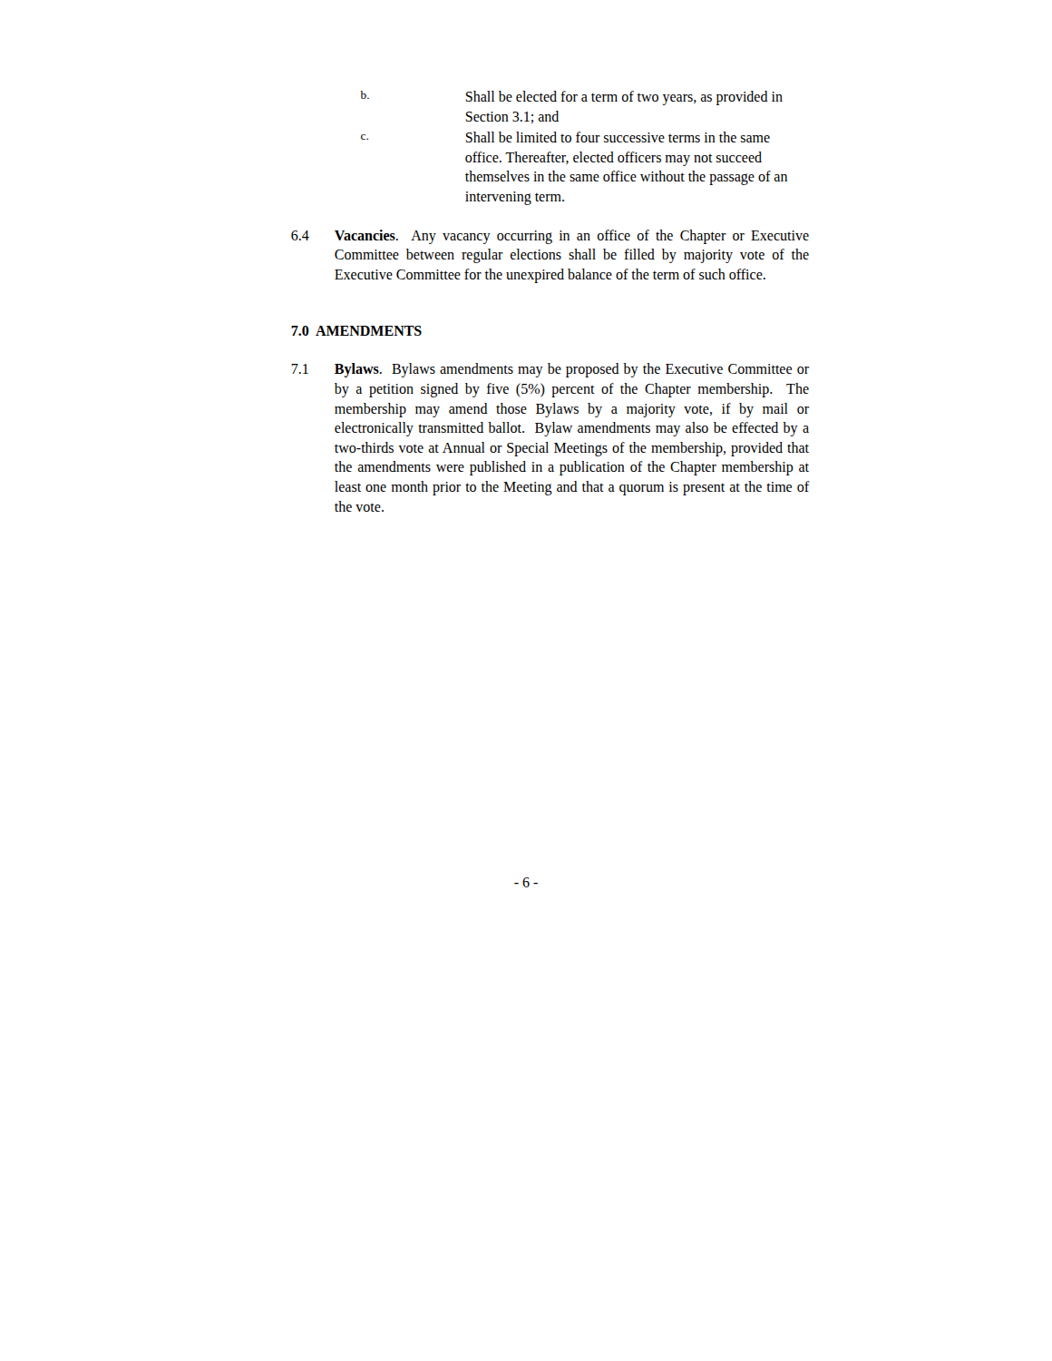b. Shall be elected for a term of two years, as provided in Section 3.1; and
c. Shall be limited to four successive terms in the same office. Thereafter, elected officers may not succeed themselves in the same office without the passage of an intervening term.
6.4 Vacancies. Any vacancy occurring in an office of the Chapter or Executive Committee between regular elections shall be filled by majority vote of the Executive Committee for the unexpired balance of the term of such office.
7.0 AMENDMENTS
7.1 Bylaws. Bylaws amendments may be proposed by the Executive Committee or by a petition signed by five (5%) percent of the Chapter membership. The membership may amend those Bylaws by a majority vote, if by mail or electronically transmitted ballot. Bylaw amendments may also be effected by a two-thirds vote at Annual or Special Meetings of the membership, provided that the amendments were published in a publication of the Chapter membership at least one month prior to the Meeting and that a quorum is present at the time of the vote.
- 6 -